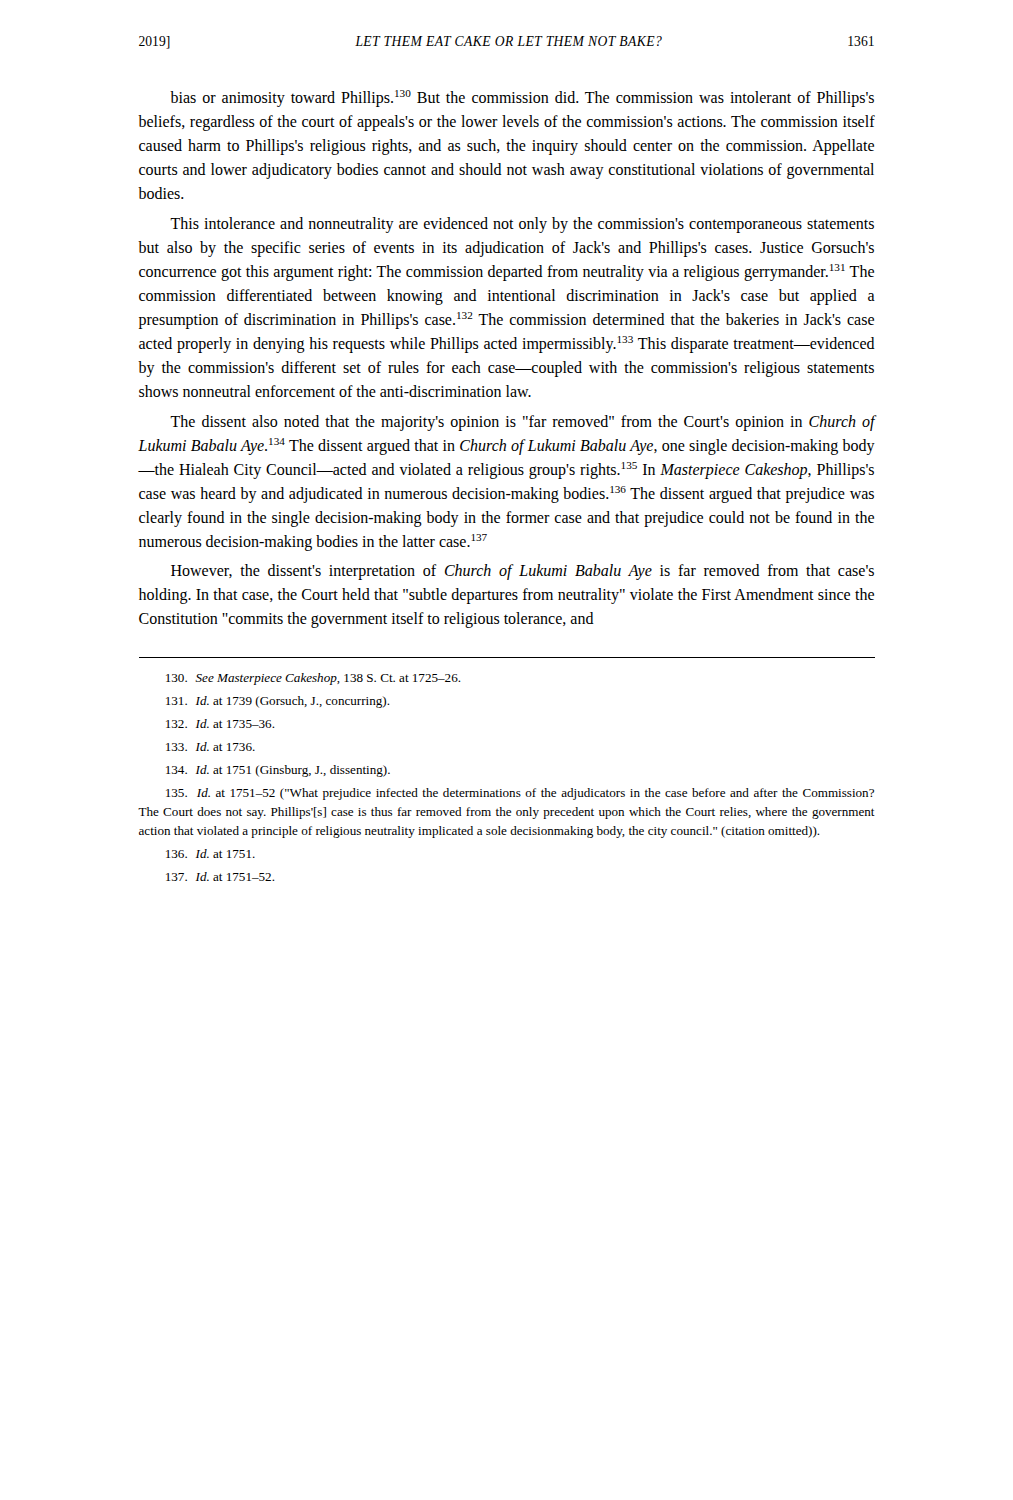2019] Let Them Eat Cake or Let Them Not Bake? 1361
bias or animosity toward Phillips.130 But the commission did. The commission was intolerant of Phillips's beliefs, regardless of the court of appeals's or the lower levels of the commission's actions. The commission itself caused harm to Phillips's religious rights, and as such, the inquiry should center on the commission. Appellate courts and lower adjudicatory bodies cannot and should not wash away constitutional violations of governmental bodies.
This intolerance and nonneutrality are evidenced not only by the commission's contemporaneous statements but also by the specific series of events in its adjudication of Jack's and Phillips's cases. Justice Gorsuch's concurrence got this argument right: The commission departed from neutrality via a religious gerrymander.131 The commission differentiated between knowing and intentional discrimination in Jack's case but applied a presumption of discrimination in Phillips's case.132 The commission determined that the bakeries in Jack's case acted properly in denying his requests while Phillips acted impermissibly.133 This disparate treatment—evidenced by the commission's different set of rules for each case—coupled with the commission's religious statements shows nonneutral enforcement of the anti-discrimination law.
The dissent also noted that the majority's opinion is "far removed" from the Court's opinion in Church of Lukumi Babalu Aye.134 The dissent argued that in Church of Lukumi Babalu Aye, one single decision-making body—the Hialeah City Council—acted and violated a religious group's rights.135 In Masterpiece Cakeshop, Phillips's case was heard by and adjudicated in numerous decision-making bodies.136 The dissent argued that prejudice was clearly found in the single decision-making body in the former case and that prejudice could not be found in the numerous decision-making bodies in the latter case.137
However, the dissent's interpretation of Church of Lukumi Babalu Aye is far removed from that case's holding. In that case, the Court held that "subtle departures from neutrality" violate the First Amendment since the Constitution "commits the government itself to religious tolerance, and
130. See Masterpiece Cakeshop, 138 S. Ct. at 1725–26.
131. Id. at 1739 (Gorsuch, J., concurring).
132. Id. at 1735–36.
133. Id. at 1736.
134. Id. at 1751 (Ginsburg, J., dissenting).
135. Id. at 1751–52 ("What prejudice infected the determinations of the adjudicators in the case before and after the Commission? The Court does not say. Phillips'[s] case is thus far removed from the only precedent upon which the Court relies, where the government action that violated a principle of religious neutrality implicated a sole decisionmaking body, the city council." (citation omitted)).
136. Id. at 1751.
137. Id. at 1751–52.